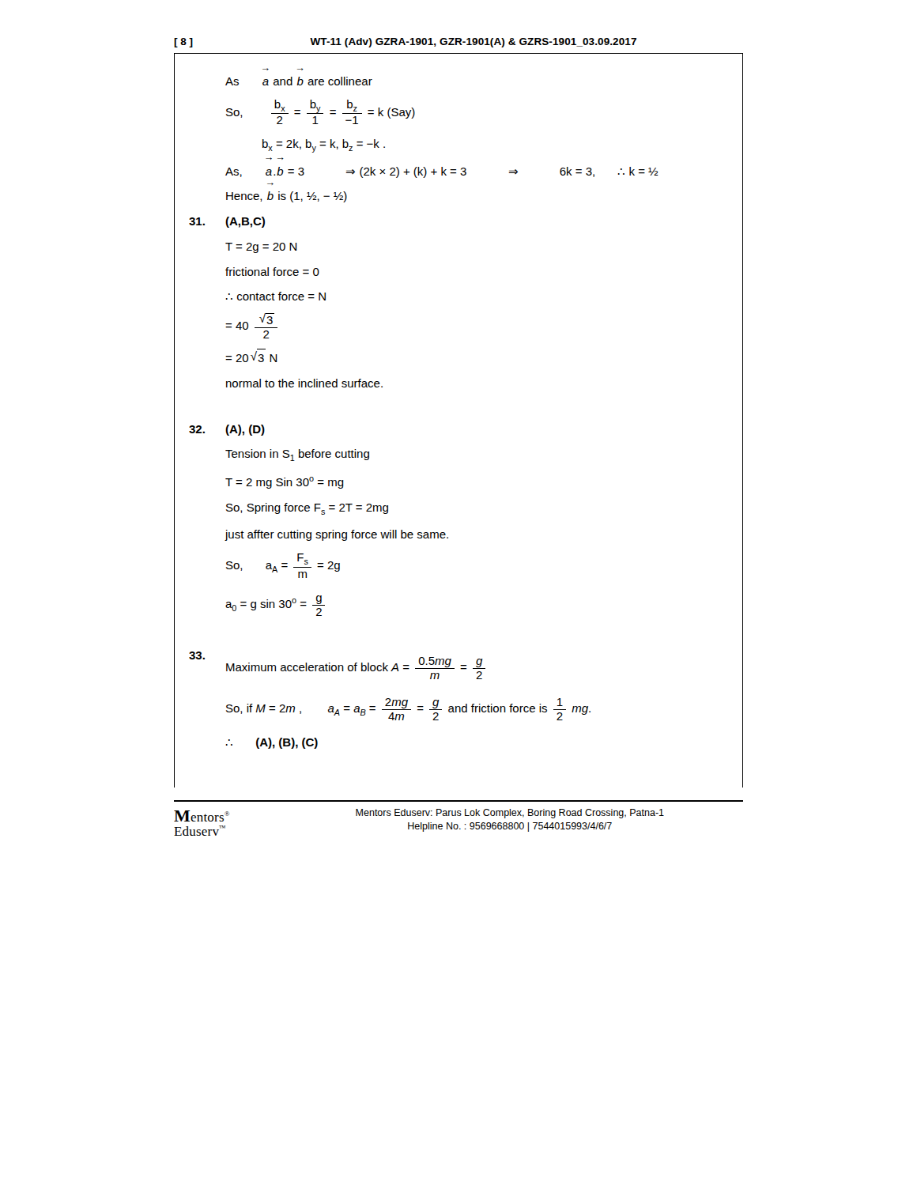[ 8 ]
WT-11 (Adv) GZRA-1901, GZR-1901(A) & GZRS-1901_03.09.2017
As a and b are collinear
So, bx 2 = by 1 = bz−1 = k (Say)
bx = 2k, by = k, bz = −k .
As, a.b = 3 ⇒ (2k × 2) + (k) + k = 3 ⇒ 6k = 3, ∴ k = ½
Hence, b is (1, ½, − ½)
31.
(A,B,C)
T = 2g = 20 N
frictional force = 0
∴ contact force = N
= 40 32
= 203 N
normal to the inclined surface.
32.
(A), (D)
Tension in S1 before cutting
T = 2 mg Sin 30o = mg
So, Spring force Fs = 2T = 2mg
just affter cutting spring force will be same.
So, aA = Fs m = 2g
a0 = g sin 30o = g 2
33.
Maximum acceleration of block A = 0.5mg m = g 2
So, if M = 2m , aA = aB = 2mg 4m = g 2 and friction force is 12 mg.
∴ (A), (B), (C)
Mentors® Eduserv™
Mentors Eduserv: Parus Lok Complex, Boring Road Crossing, Patna-1
Helpline No. : 9569668800 | 7544015993/4/6/7